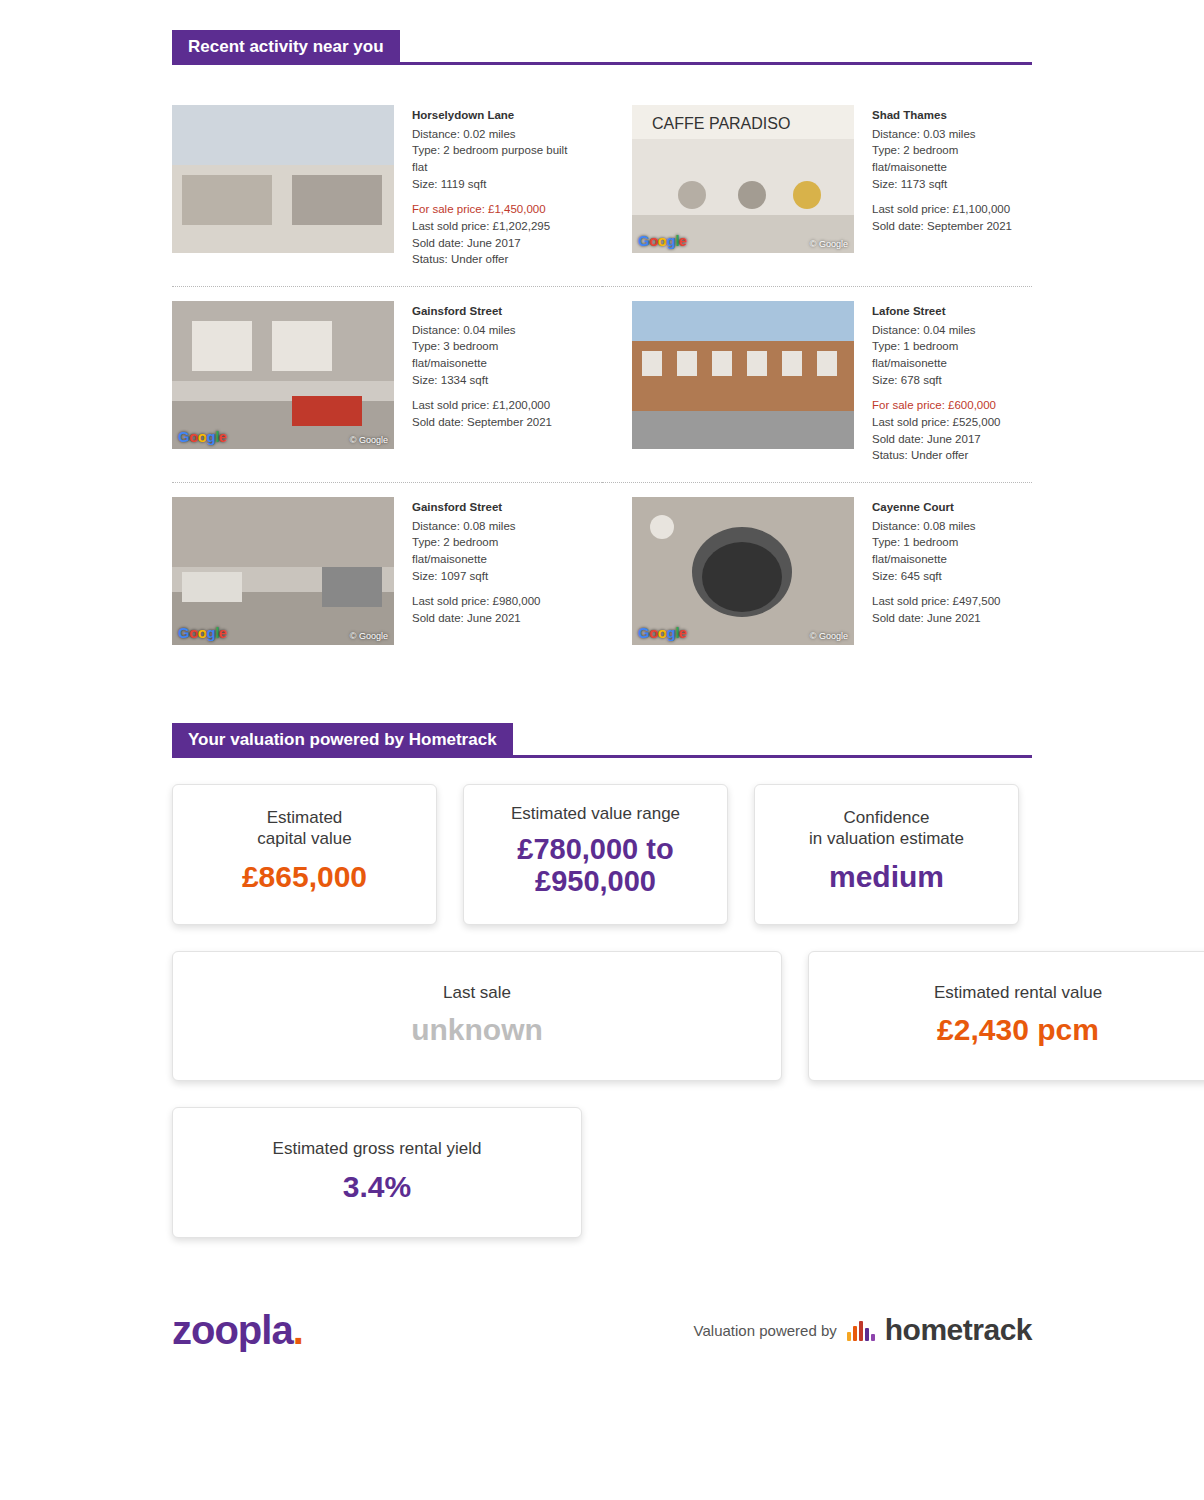Recent activity near you
Horselydown Lane
Distance: 0.02 miles
Type: 2 bedroom purpose built flat
Size: 1119 sqft
For sale price: £1,450,000
Last sold price: £1,202,295
Sold date: June 2017
Status: Under offer
Google
© Google
Shad Thames
Distance: 0.03 miles
Type: 2 bedroom flat/maisonette
Size: 1173 sqft
Last sold price: £1,100,000
Sold date: September 2021
Google
© Google
Gainsford Street
Distance: 0.04 miles
Type: 3 bedroom flat/maisonette
Size: 1334 sqft
Last sold price: £1,200,000
Sold date: September 2021
Lafone Street
Distance: 0.04 miles
Type: 1 bedroom flat/maisonette
Size: 678 sqft
For sale price: £600,000
Last sold price: £525,000
Sold date: June 2017
Status: Under offer
Google
© Google
Gainsford Street
Distance: 0.08 miles
Type: 2 bedroom flat/maisonette
Size: 1097 sqft
Last sold price: £980,000
Sold date: June 2021
Google
© Google
Cayenne Court
Distance: 0.08 miles
Type: 1 bedroom flat/maisonette
Size: 645 sqft
Last sold price: £497,500
Sold date: June 2021
Your valuation powered by Hometrack
Estimated
capital value
£865,000
Estimated value range
£780,000 to
£950,000
Confidence
in valuation estimate
medium
Last sale
unknown
Estimated rental value
£2,430 pcm
Estimated gross rental yield
3.4%
zoopla.
Valuation powered by hometrack